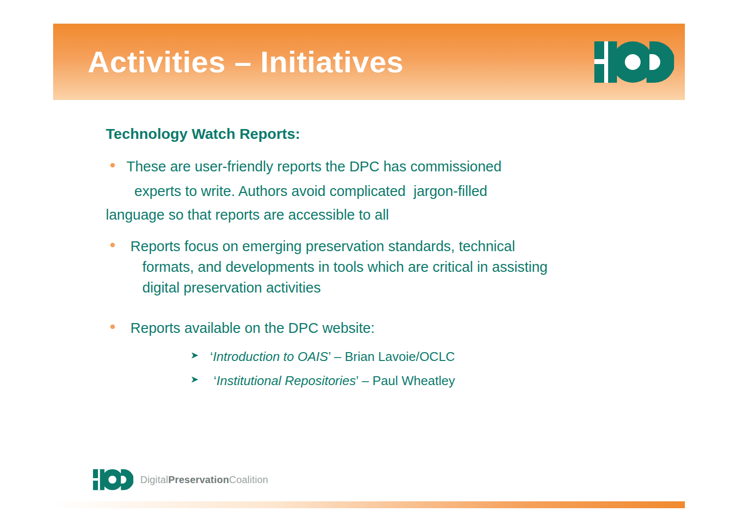Activities – Initiatives
Technology Watch Reports:
These are user-friendly reports the DPC has commissioned
experts to write. Authors avoid complicated jargon-filled
language so that reports are accessible to all
Reports focus on emerging preservation standards, technical
formats, and developments in tools which are critical in assisting
digital preservation activities
Reports available on the DPC website:
‘Introduction to OAIS’ – Brian Lavoie/OCLC
‘Institutional Repositories’ – Paul Wheatley
DigitalPreservation Coalition